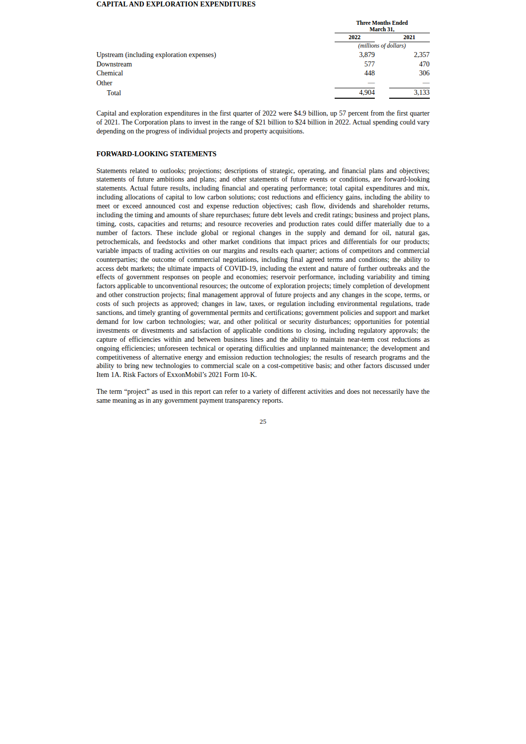CAPITAL AND EXPLORATION EXPENDITURES
| | | Three Months Ended March 31, |
| --- | --- | --- |
| | | 2022 | | 2021 |
| | | (millions of dollars) |
| Upstream (including exploration expenses) | | 3,879 | | 2,357 |
| Downstream | | 577 | | 470 |
| Chemical | | 448 | | 306 |
| Other | | — | | — |
| Total | | 4,904 | | 3,133 |
Capital and exploration expenditures in the first quarter of 2022 were $4.9 billion, up 57 percent from the first quarter of 2021. The Corporation plans to invest in the range of $21 billion to $24 billion in 2022. Actual spending could vary depending on the progress of individual projects and property acquisitions.
FORWARD-LOOKING STATEMENTS
Statements related to outlooks; projections; descriptions of strategic, operating, and financial plans and objectives; statements of future ambitions and plans; and other statements of future events or conditions, are forward-looking statements. Actual future results, including financial and operating performance; total capital expenditures and mix, including allocations of capital to low carbon solutions; cost reductions and efficiency gains, including the ability to meet or exceed announced cost and expense reduction objectives; cash flow, dividends and shareholder returns, including the timing and amounts of share repurchases; future debt levels and credit ratings; business and project plans, timing, costs, capacities and returns; and resource recoveries and production rates could differ materially due to a number of factors. These include global or regional changes in the supply and demand for oil, natural gas, petrochemicals, and feedstocks and other market conditions that impact prices and differentials for our products; variable impacts of trading activities on our margins and results each quarter; actions of competitors and commercial counterparties; the outcome of commercial negotiations, including final agreed terms and conditions; the ability to access debt markets; the ultimate impacts of COVID-19, including the extent and nature of further outbreaks and the effects of government responses on people and economies; reservoir performance, including variability and timing factors applicable to unconventional resources; the outcome of exploration projects; timely completion of development and other construction projects; final management approval of future projects and any changes in the scope, terms, or costs of such projects as approved; changes in law, taxes, or regulation including environmental regulations, trade sanctions, and timely granting of governmental permits and certifications; government policies and support and market demand for low carbon technologies; war, and other political or security disturbances; opportunities for potential investments or divestments and satisfaction of applicable conditions to closing, including regulatory approvals; the capture of efficiencies within and between business lines and the ability to maintain near-term cost reductions as ongoing efficiencies; unforeseen technical or operating difficulties and unplanned maintenance; the development and competitiveness of alternative energy and emission reduction technologies; the results of research programs and the ability to bring new technologies to commercial scale on a cost-competitive basis; and other factors discussed under Item 1A. Risk Factors of ExxonMobil’s 2021 Form 10-K.
The term “project” as used in this report can refer to a variety of different activities and does not necessarily have the same meaning as in any government payment transparency reports.
25